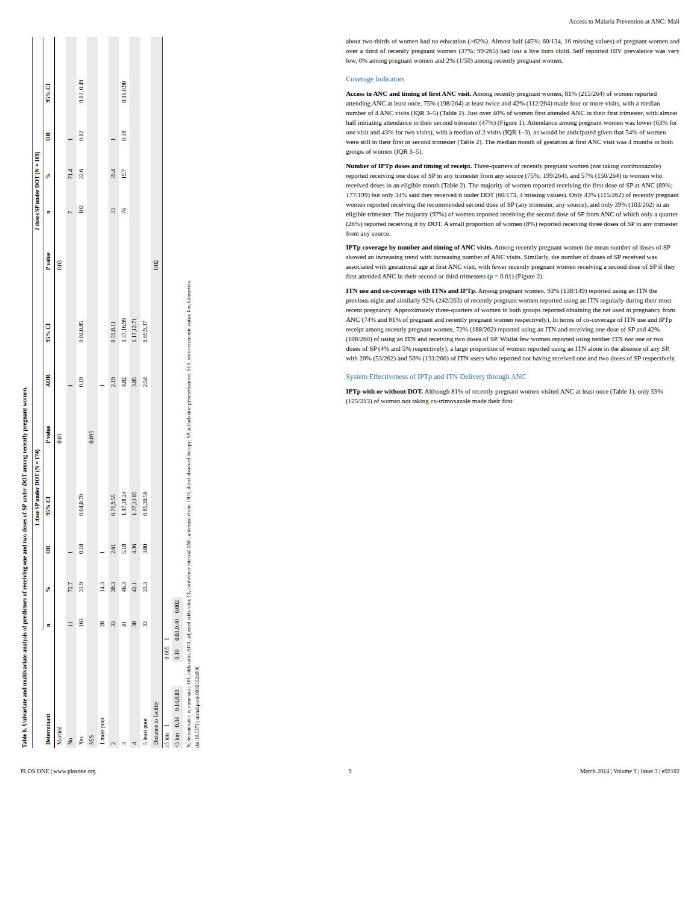Access to Malaria Prevention at ANC: Mali
Table 6. Univariate and multivariate analysis of predictors of receiving one and two doses of SP under DOT among recently pregnant women.
| Determinant | 1 dose SP under DOT (N = 174) | 2 doses SP under DOT (N = 109) |
| --- | --- | --- |
| n | % | OR | 95% CI | P value | AOR | 95% CI | P value | n | % | OR | 95% CI |
| Married | | | | | 0.01 | | | 0.03 | | | | |
| No | 11 | 72.7 | 1 | | | 1 | | | 7 | 71.4 | 1 | |
| Yes | 163 | 31.9 | 0.18 | 0.04,0.70 | | 0.19 | 0.04,0.85 | | 102 | 22.6 | 0.12 | 0.03, 0.49 |
| SES | | | | | 0.095 | | | | | | | |
| 1 most poor | 28 | 14.3 | 1 | | | 1 | | | | | | |
| 2 | 33 | 30.3 | 2.61 | 0.71,9.55 | | 2.19 | 0.59,8.11 | | 33 | 39.4 | 1 | |
| 3 | 41 | 46.3 | 5.18 | 1.47,18.24 | | 4.82 | 1.37,16.99 | | 76 | 19.7 | 0.38 | 0.16,0.90 |
| 4 | 38 | 42.1 | 4.36 | 1.37,13.85 | | 3.85 | 1.17,12.71 | | | | | |
| 5 least poor | 33 | 33.3 | 3.00 | 0.85,10.58 | | 2.54 | 0.69,9.37 | | | | | |
| Distance to facility | | | | | | | | 0.02 | | | | |
| ≥5 km | 1 |
| <5 km | 0.34 | 0.14,0.83 |
| 0.005 | 1 |
| 0.10 | 0.03,0.40 | 0.002 |
N, denominator; n, numerator, OR, odds ratio; AOR, adjusted odds ratio; CI, confidence interval ANC, antenatal clinic; DOT, direct observed therapy; SP, sulfadoxine-pyrimethamine; SES, socio-economic status; km, kilometres.
doi:10.1371/journal.pone.0092102.t006
about two-thirds of women had no education (>62%). Almost half (45%; 60/134, 16 missing values) of pregnant women and over a third of recently pregnant women (37%; 99/265) had lost a live born child. Self reported HIV prevalence was very low, 0% among pregnant women and 2% (1/50) among recently pregnant women.
Coverage Indicators
Access to ANC and timing of first ANC visit.
Among recently pregnant women, 81% (215/264) of women reported attending ANC at least once, 75% (198/264) at least twice and 42% (112/264) made four or more visits, with a median number of 4 ANC visits (IQR 3–5) (Table 2). Just over 40% of women first attended ANC in their first trimester, with almost half initiating attendance in their second trimester (47%) (Figure 1). Attendance among pregnant women was lower (63% for one visit and 43% for two visits), with a median of 2 visits (IQR 1–3), as would be anticipated given that 54% of women were still in their first or second trimester (Table 2). The median month of gestation at first ANC visit was 4 months in both groups of women (IQR 3–5).
Number of IPTp doses and timing of receipt.
Three-quarters of recently pregnant women (not taking cotrimoxazole) reported receiving one dose of SP in any trimester from any source (75%; 199/264), and 57% (150/264) in women who received doses in an eligible month (Table 2). The majority of women reported receiving the first dose of SP at ANC (89%; 177/199) but only 34% said they received it under DOT (60/173, 4 missing values). Only 43% (115/262) of recently pregnant women reported receiving the recommended second dose of SP (any trimester, any source), and only 39% (103/262) in an eligible trimester. The majority (97%) of women reported receiving the second dose of SP from ANC of which only a quarter (26%) reported receiving it by DOT. A small proportion of women (8%) reported receiving three doses of SP in any trimester from any source.
IPTp coverage by number and timing of ANC visits.
Among recently pregnant women the mean number of doses of SP showed an increasing trend with increasing number of ANC visits. Similarly, the number of doses of SP received was associated with gestational age at first ANC visit, with fewer recently pregnant women receiving a second dose of SP if they first attended ANC in their second or third trimesters (p = 0.01) (Figure 2).
ITN use and co-coverage with ITNs and IPTp.
Among pregnant women, 93% (138/149) reported using an ITN the previous night and similarly 92% (242/263) of recently pregnant women reported using an ITN regularly during their most recent pregnancy. Approximately three-quarters of women in both groups reported obtaining the net used in pregnancy from ANC (74% and 81% of pregnant and recently pregnant women respectively). In terms of co-coverage of ITN use and IPTp receipt among recently pregnant women, 72% (188/262) reported using an ITN and receiving one dose of SP and 42% (108/260) of using an ITN and receiving two doses of SP. Whilst few women reported using neither ITN nor one or two doses of SP (4% and 5% respectively), a large proportion of women reported using an ITN alone in the absence of any SP, with 20% (53/262) and 50% (131/260) of ITN users who reported not having received one and two doses of SP respectively.
System Effectiveness of IPTp and ITN Delivery through ANC
IPTp with or without DOT.
Although 81% of recently pregnant women visited ANC at least once (Table 1), only 59% (125/213) of women not taking co-trimoxazole made their first
PLOS ONE | www.plosone.org
9
March 2014 | Volume 9 | Issue 3 | e92102